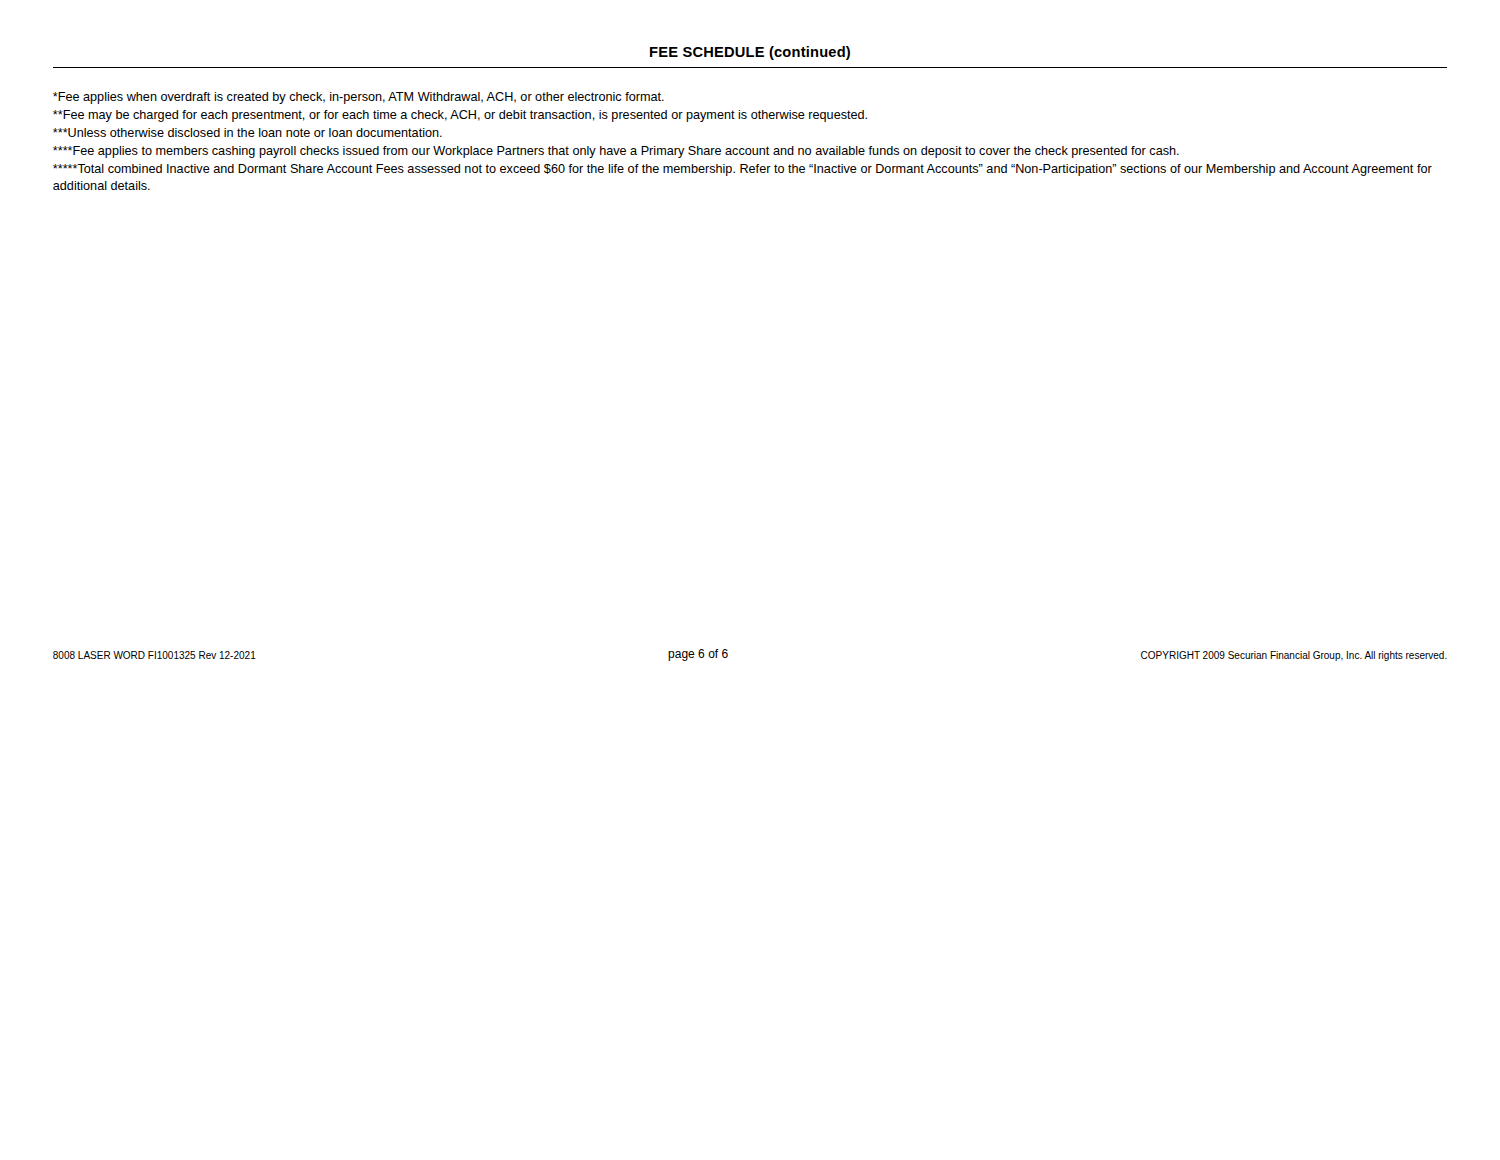FEE SCHEDULE (continued)
*Fee applies when overdraft is created by check, in-person, ATM Withdrawal, ACH, or other electronic format.
**Fee may be charged for each presentment, or for each time a check, ACH, or debit transaction, is presented or payment is otherwise requested.
***Unless otherwise disclosed in the loan note or loan documentation.
****Fee applies to members cashing payroll checks issued from our Workplace Partners that only have a Primary Share account and no available funds on deposit to cover the check presented for cash.
*****Total combined Inactive and Dormant Share Account Fees assessed not to exceed $60 for the life of the membership. Refer to the “Inactive or Dormant Accounts” and “Non-Participation” sections of our Membership and Account Agreement for additional details.
8008 LASER WORD FI1001325 Rev 12-2021
page 6 of 6
COPYRIGHT 2009 Securian Financial Group, Inc. All rights reserved.